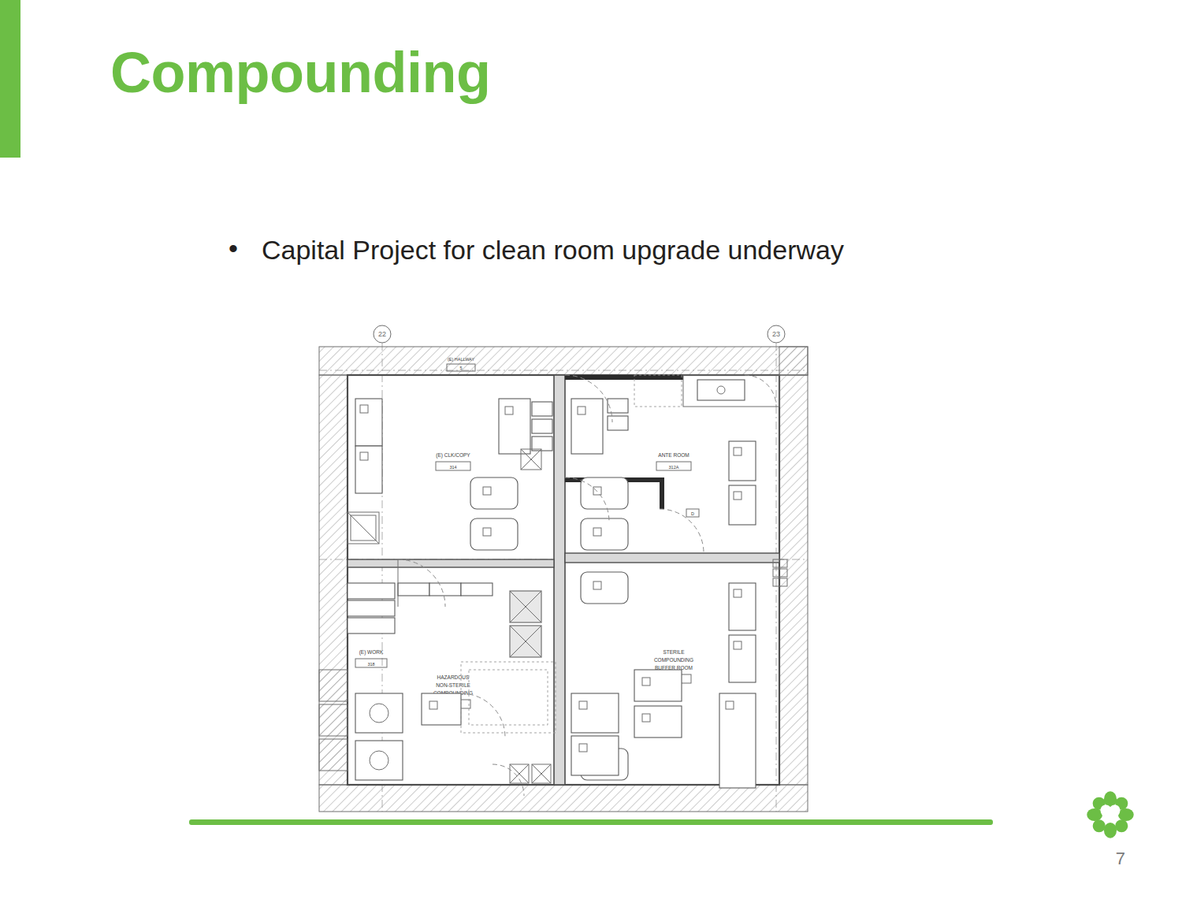Compounding
Capital Project for clean room upgrade underway
22 23 (E) CLK/COPY 314 ANTE ROOM 312A STERILE COMPOUNDING BUFFER ROOM 312 HAZARDOUS NON-STERILE COMPOUNDING 313 (E) WORK 318 (E) HALLWAY 5 D
7